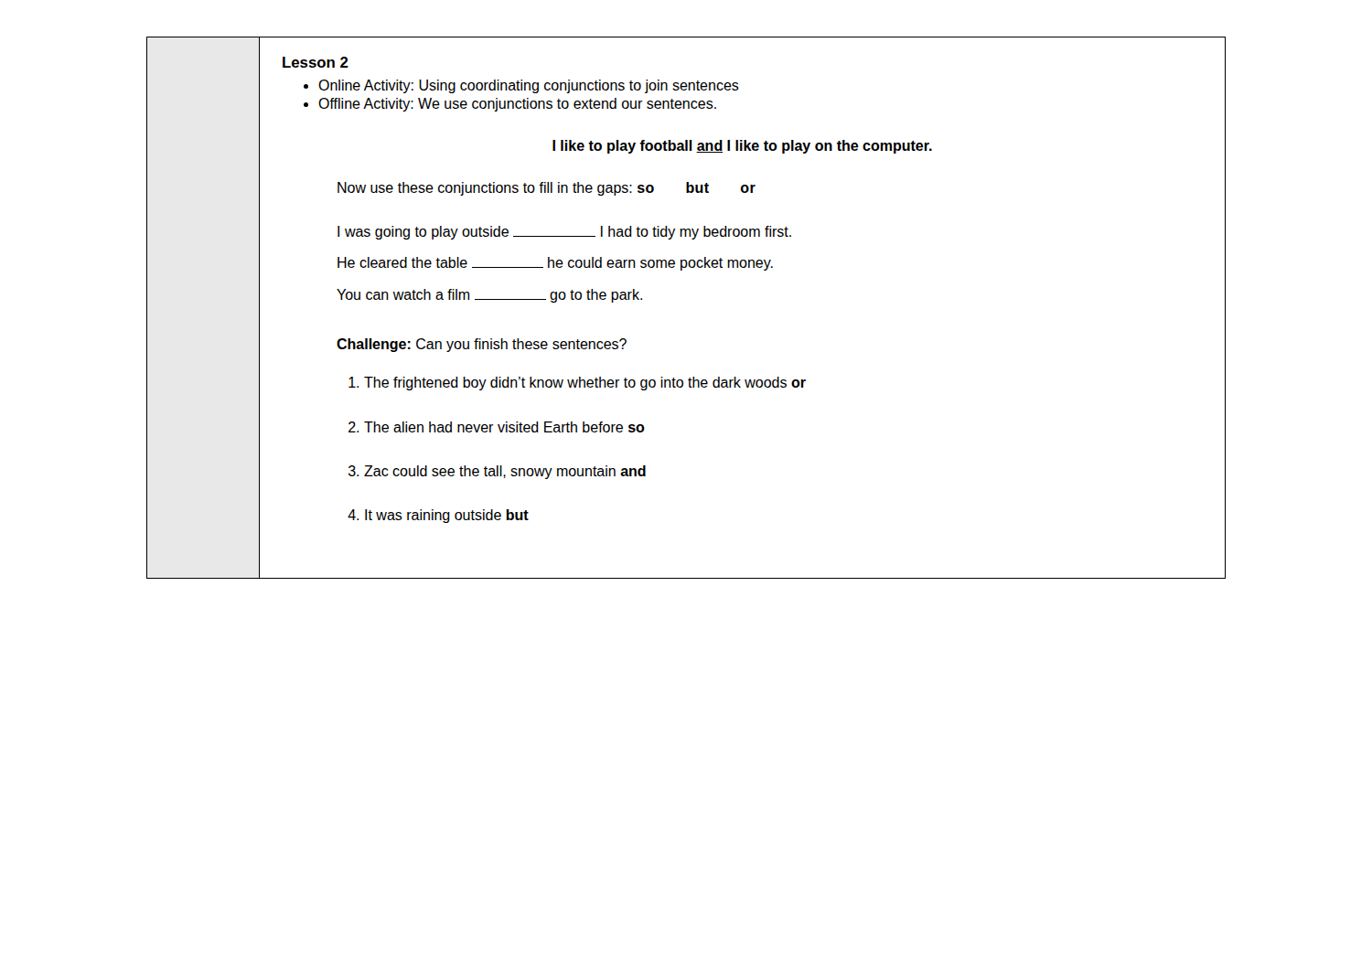| | Lesson 2 Online Activity: Using coordinating conjunctions to join sentences Offline Activity: We use conjunctions to extend our sentences. I like to play football and I like to play on the computer. Now use these conjunctions to fill in the gaps: so but or I was going to play outside I had to tidy my bedroom first. He cleared the table he could earn some pocket money. You can watch a film go to the park. Challenge: Can you finish these sentences? The frightened boy didn’t know whether to go into the dark woods or The alien had never visited Earth before so Zac could see the tall, snowy mountain and It was raining outside but |